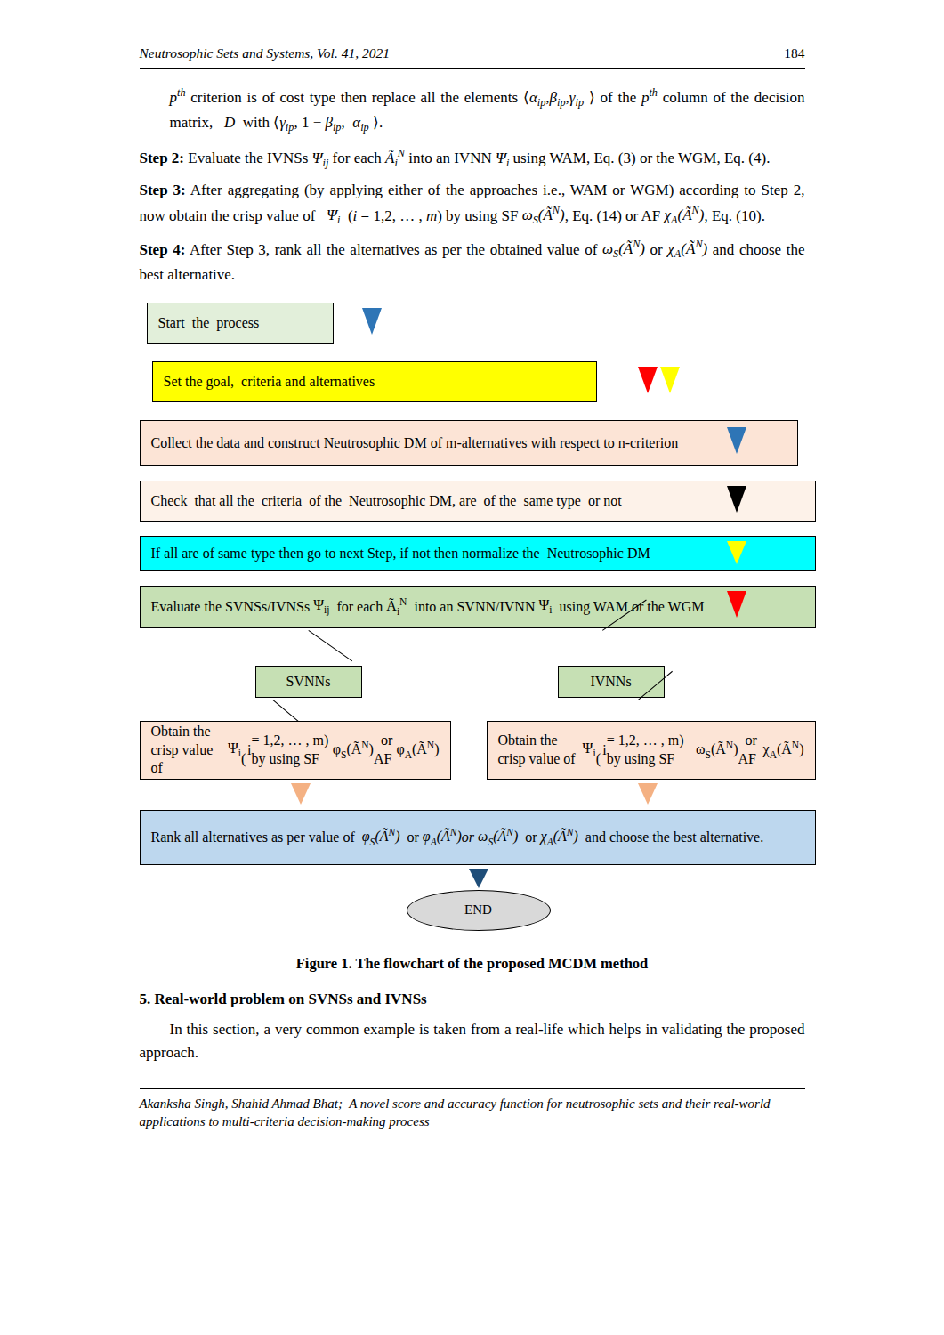Neutrosophic Sets and Systems, Vol. 41, 2021 184
pth criterion is of cost type then replace all the elements ⟨αip,βip,γip ⟩ of the pth column of the decision matrix, D with ⟨γip, 1 − βip, αip ⟩.
Step 2: Evaluate the IVNSs Ψij for each ÃiN into an IVNN Ψi using WAM, Eq. (3) or the WGM, Eq. (4).
Step 3: After aggregating (by applying either of the approaches i.e., WAM or WGM) according to Step 2, now obtain the crisp value of Ψi (i = 1,2, … , m) by using SF ωS(ÃN), Eq. (14) or AF χA(ÃN), Eq. (10).
Step 4: After Step 3, rank all the alternatives as per the obtained value of ωS(ÃN) or χA(ÃN) and choose the best alternative.
Start the process
Set the goal, criteria and alternatives
Collect the data and construct Neutrosophic DM of m-alternatives with respect to n-criterion
Check that all the criteria of the Neutrosophic DM, are of the same type or not
If all are of same type then go to next Step, if not then normalize the Neutrosophic DM
Evaluate the SVNSs/IVNSs Ψij for each ÃiN into an SVNN/IVNN Ψi using WAM or the WGM
SVNNs
IVNNs
Obtain the crisp value of Ψi (i = 1,2, … , m) by using SF φS(ÃN) or AF φA(ÃN)
Obtain the crisp value of Ψi (i = 1,2, … , m) by using SF ωS(ÃN) or AF χA(ÃN)
Rank all alternatives as per value of φS(ÃN) or φA(ÃN) or ωS(ÃN) or χA(ÃN) and choose the best alternative.
END
Figure 1. The flowchart of the proposed MCDM method
5. Real-world problem on SVNSs and IVNSs
In this section, a very common example is taken from a real-life which helps in validating the proposed approach.
Akanksha Singh, Shahid Ahmad Bhat; A novel score and accuracy function for neutrosophic sets and their real-world applications to multi-criteria decision-making process